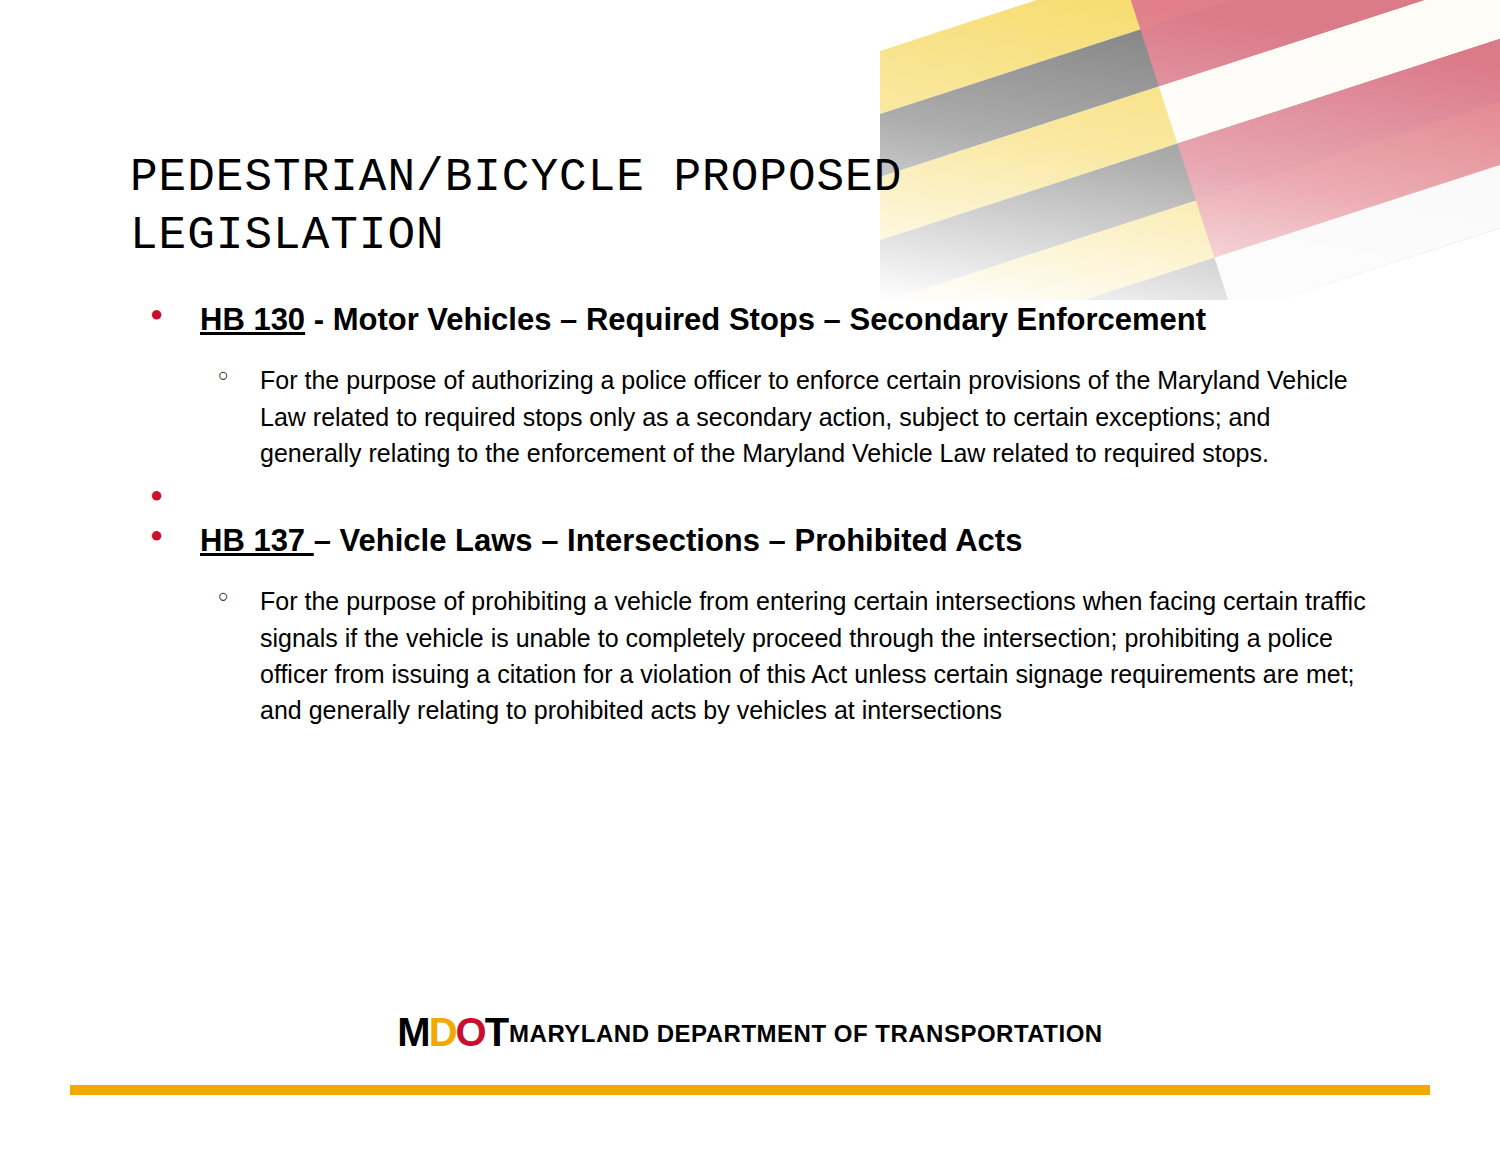PEDESTRIAN/BICYCLE PROPOSED
LEGISLATION
HB 130 - Motor Vehicles – Required Stops – Secondary Enforcement
For the purpose of authorizing a police officer to enforce certain provisions of the Maryland Vehicle Law related to required stops only as a secondary action, subject to certain exceptions; and generally relating to the enforcement of the Maryland Vehicle Law related to required stops.
HB 137 – Vehicle Laws – Intersections – Prohibited Acts
For the purpose of prohibiting a vehicle from entering certain intersections when facing certain traffic signals if the vehicle is unable to completely proceed through the intersection; prohibiting a police officer from issuing a citation for a violation of this Act unless certain signage requirements are met; and generally relating to prohibited acts by vehicles at intersections
MDOT MARYLAND DEPARTMENT OF TRANSPORTATION